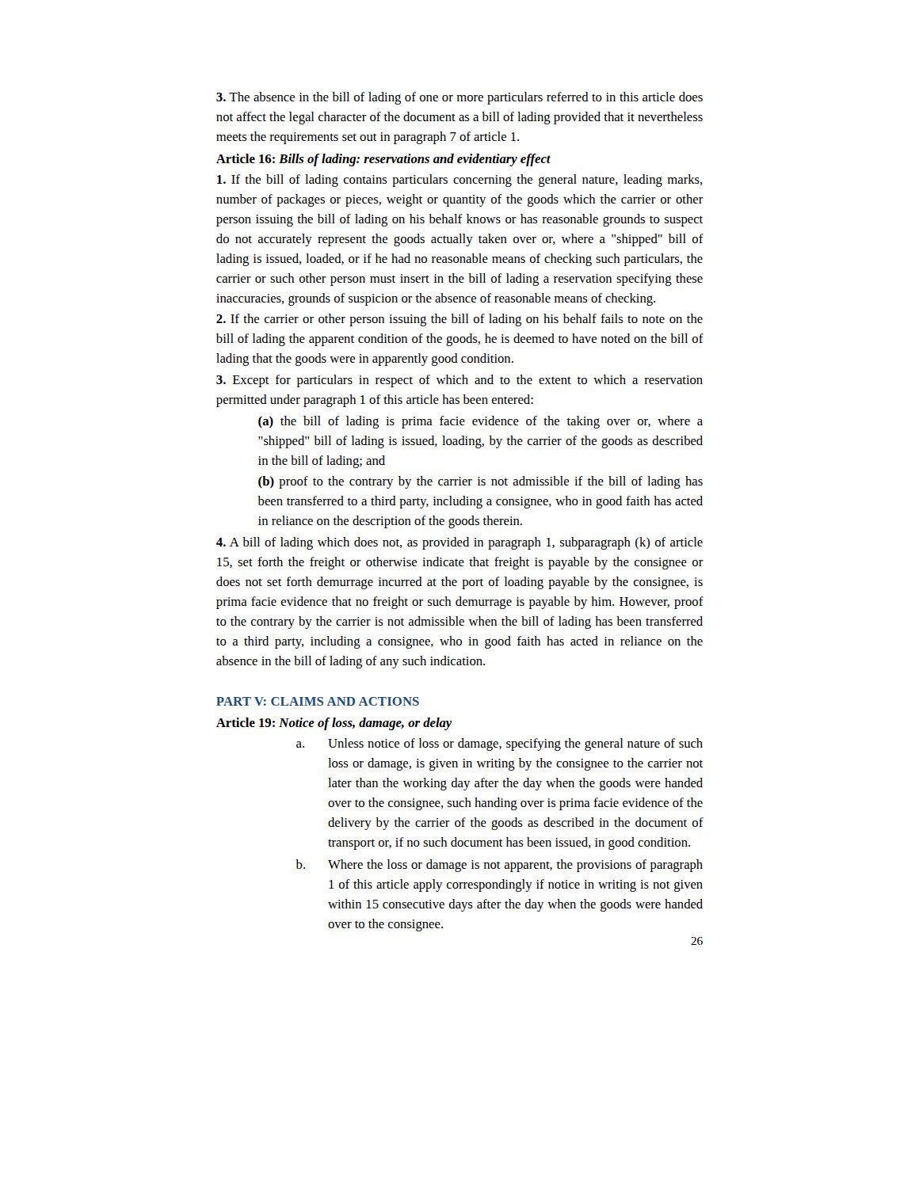3. The absence in the bill of lading of one or more particulars referred to in this article does not affect the legal character of the document as a bill of lading provided that it nevertheless meets the requirements set out in paragraph 7 of article 1.
Article 16: Bills of lading: reservations and evidentiary effect
1. If the bill of lading contains particulars concerning the general nature, leading marks, number of packages or pieces, weight or quantity of the goods which the carrier or other person issuing the bill of lading on his behalf knows or has reasonable grounds to suspect do not accurately represent the goods actually taken over or, where a "shipped" bill of lading is issued, loaded, or if he had no reasonable means of checking such particulars, the carrier or such other person must insert in the bill of lading a reservation specifying these inaccuracies, grounds of suspicion or the absence of reasonable means of checking.
2. If the carrier or other person issuing the bill of lading on his behalf fails to note on the bill of lading the apparent condition of the goods, he is deemed to have noted on the bill of lading that the goods were in apparently good condition.
3. Except for particulars in respect of which and to the extent to which a reservation permitted under paragraph 1 of this article has been entered:
(a) the bill of lading is prima facie evidence of the taking over or, where a "shipped" bill of lading is issued, loading, by the carrier of the goods as described in the bill of lading; and
(b) proof to the contrary by the carrier is not admissible if the bill of lading has been transferred to a third party, including a consignee, who in good faith has acted in reliance on the description of the goods therein.
4. A bill of lading which does not, as provided in paragraph 1, subparagraph (k) of article 15, set forth the freight or otherwise indicate that freight is payable by the consignee or does not set forth demurrage incurred at the port of loading payable by the consignee, is prima facie evidence that no freight or such demurrage is payable by him. However, proof to the contrary by the carrier is not admissible when the bill of lading has been transferred to a third party, including a consignee, who in good faith has acted in reliance on the absence in the bill of lading of any such indication.
PART V: CLAIMS AND ACTIONS
Article 19: Notice of loss, damage, or delay
a. Unless notice of loss or damage, specifying the general nature of such loss or damage, is given in writing by the consignee to the carrier not later than the working day after the day when the goods were handed over to the consignee, such handing over is prima facie evidence of the delivery by the carrier of the goods as described in the document of transport or, if no such document has been issued, in good condition.
b. Where the loss or damage is not apparent, the provisions of paragraph 1 of this article apply correspondingly if notice in writing is not given within 15 consecutive days after the day when the goods were handed over to the consignee.
26